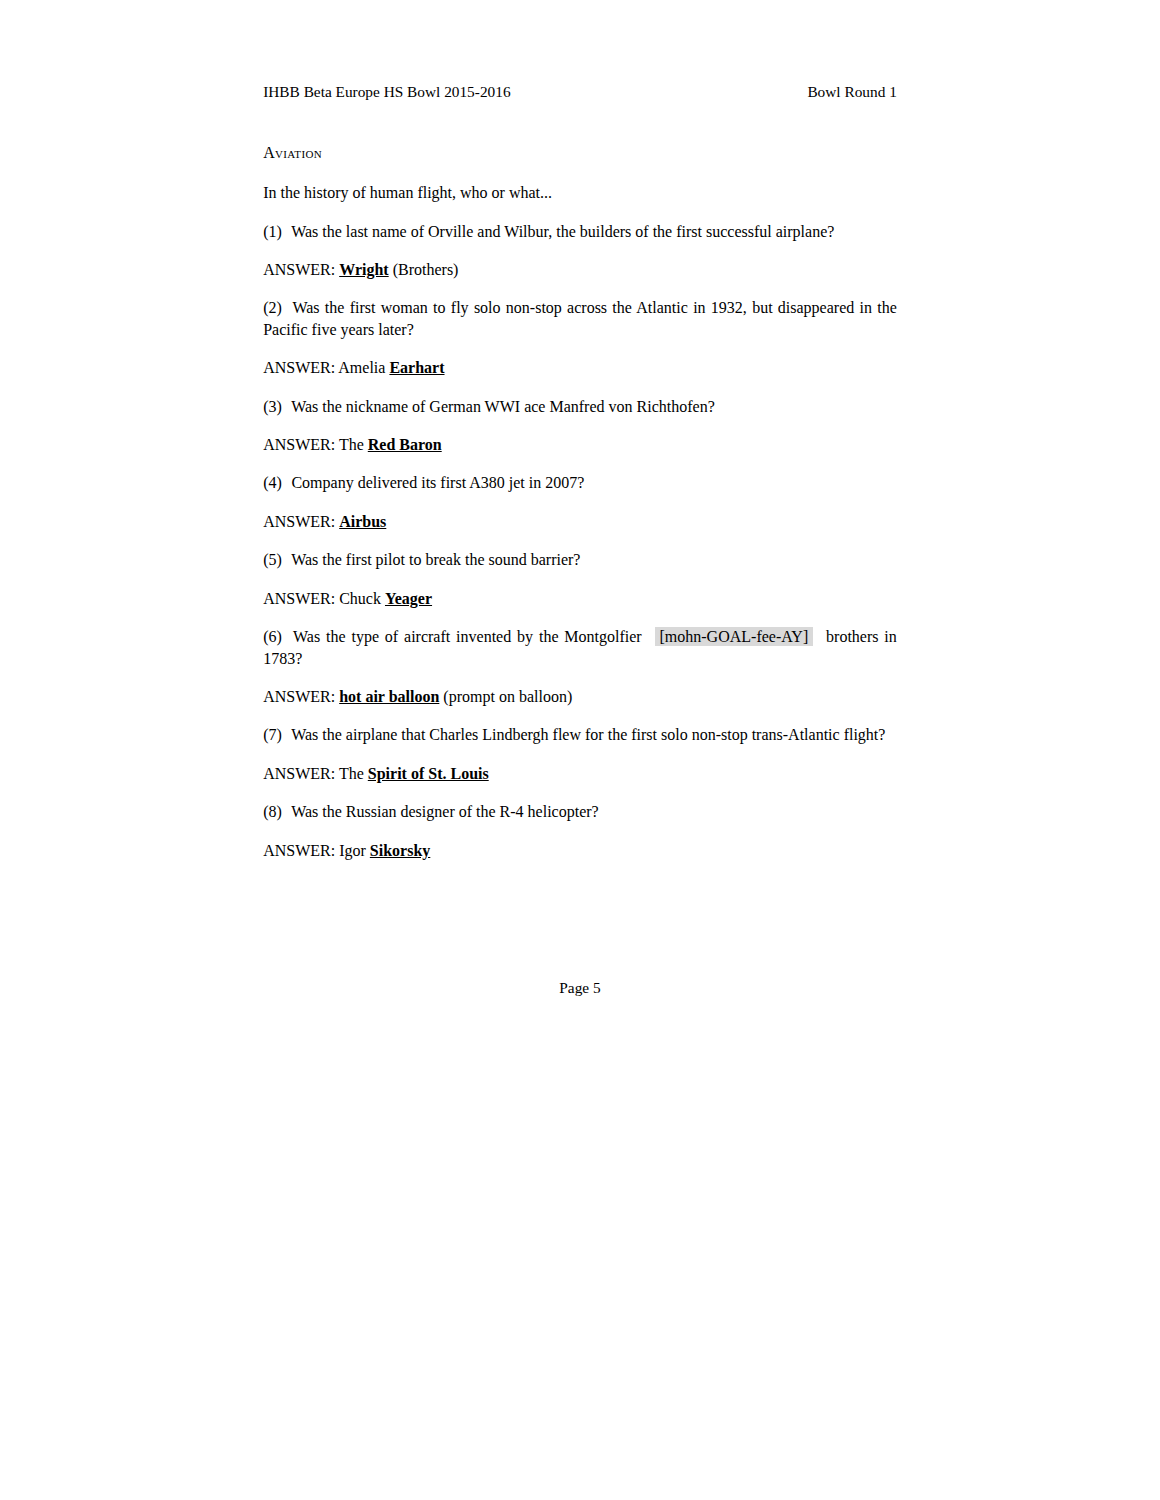IHBB Beta Europe HS Bowl 2015-2016 Bowl Round 1
Aviation
In the history of human flight, who or what...
(1) Was the last name of Orville and Wilbur, the builders of the first successful airplane?
ANSWER: Wright (Brothers)
(2) Was the first woman to fly solo non-stop across the Atlantic in 1932, but disappeared in the Pacific five years later?
ANSWER: Amelia Earhart
(3) Was the nickname of German WWI ace Manfred von Richthofen?
ANSWER: The Red Baron
(4) Company delivered its first A380 jet in 2007?
ANSWER: Airbus
(5) Was the first pilot to break the sound barrier?
ANSWER: Chuck Yeager
(6) Was the type of aircraft invented by the Montgolfier [mohn-GOAL-fee-AY] brothers in 1783?
ANSWER: hot air balloon (prompt on balloon)
(7) Was the airplane that Charles Lindbergh flew for the first solo non-stop trans-Atlantic flight?
ANSWER: The Spirit of St. Louis
(8) Was the Russian designer of the R-4 helicopter?
ANSWER: Igor Sikorsky
Page 5